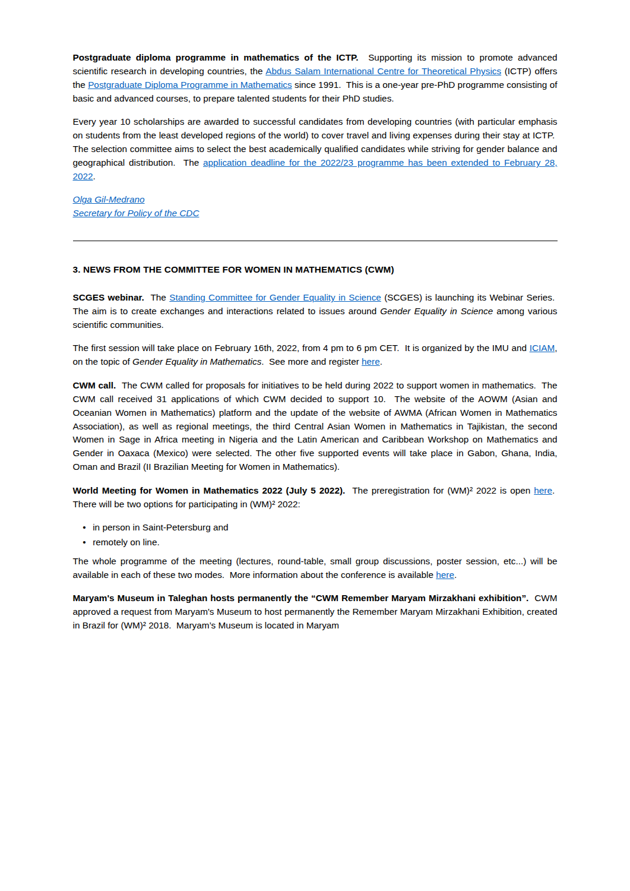Postgraduate diploma programme in mathematics of the ICTP. Supporting its mission to promote advanced scientific research in developing countries, the Abdus Salam International Centre for Theoretical Physics (ICTP) offers the Postgraduate Diploma Programme in Mathematics since 1991. This is a one-year pre-PhD programme consisting of basic and advanced courses, to prepare talented students for their PhD studies.
Every year 10 scholarships are awarded to successful candidates from developing countries (with particular emphasis on students from the least developed regions of the world) to cover travel and living expenses during their stay at ICTP. The selection committee aims to select the best academically qualified candidates while striving for gender balance and geographical distribution. The application deadline for the 2022/23 programme has been extended to February 28, 2022.
Olga Gil-Medrano
Secretary for Policy of the CDC
3. NEWS FROM THE COMMITTEE FOR WOMEN IN MATHEMATICS (CWM)
SCGES webinar. The Standing Committee for Gender Equality in Science (SCGES) is launching its Webinar Series. The aim is to create exchanges and interactions related to issues around Gender Equality in Science among various scientific communities.
The first session will take place on February 16th, 2022, from 4 pm to 6 pm CET. It is organized by the IMU and ICIAM, on the topic of Gender Equality in Mathematics. See more and register here.
CWM call. The CWM called for proposals for initiatives to be held during 2022 to support women in mathematics. The CWM call received 31 applications of which CWM decided to support 10. The website of the AOWM (Asian and Oceanian Women in Mathematics) platform and the update of the website of AWMA (African Women in Mathematics Association), as well as regional meetings, the third Central Asian Women in Mathematics in Tajikistan, the second Women in Sage in Africa meeting in Nigeria and the Latin American and Caribbean Workshop on Mathematics and Gender in Oaxaca (Mexico) were selected. The other five supported events will take place in Gabon, Ghana, India, Oman and Brazil (II Brazilian Meeting for Women in Mathematics).
World Meeting for Women in Mathematics 2022 (July 5 2022). The preregistration for (WM)² 2022 is open here. There will be two options for participating in (WM)² 2022:
in person in Saint-Petersburg and
remotely on line.
The whole programme of the meeting (lectures, round-table, small group discussions, poster session, etc...) will be available in each of these two modes. More information about the conference is available here.
Maryam's Museum in Taleghan hosts permanently the “CWM Remember Maryam Mirzakhani exhibition”. CWM approved a request from Maryam's Museum to host permanently the Remember Maryam Mirzakhani Exhibition, created in Brazil for (WM)² 2018. Maryam’s Museum is located in Maryam